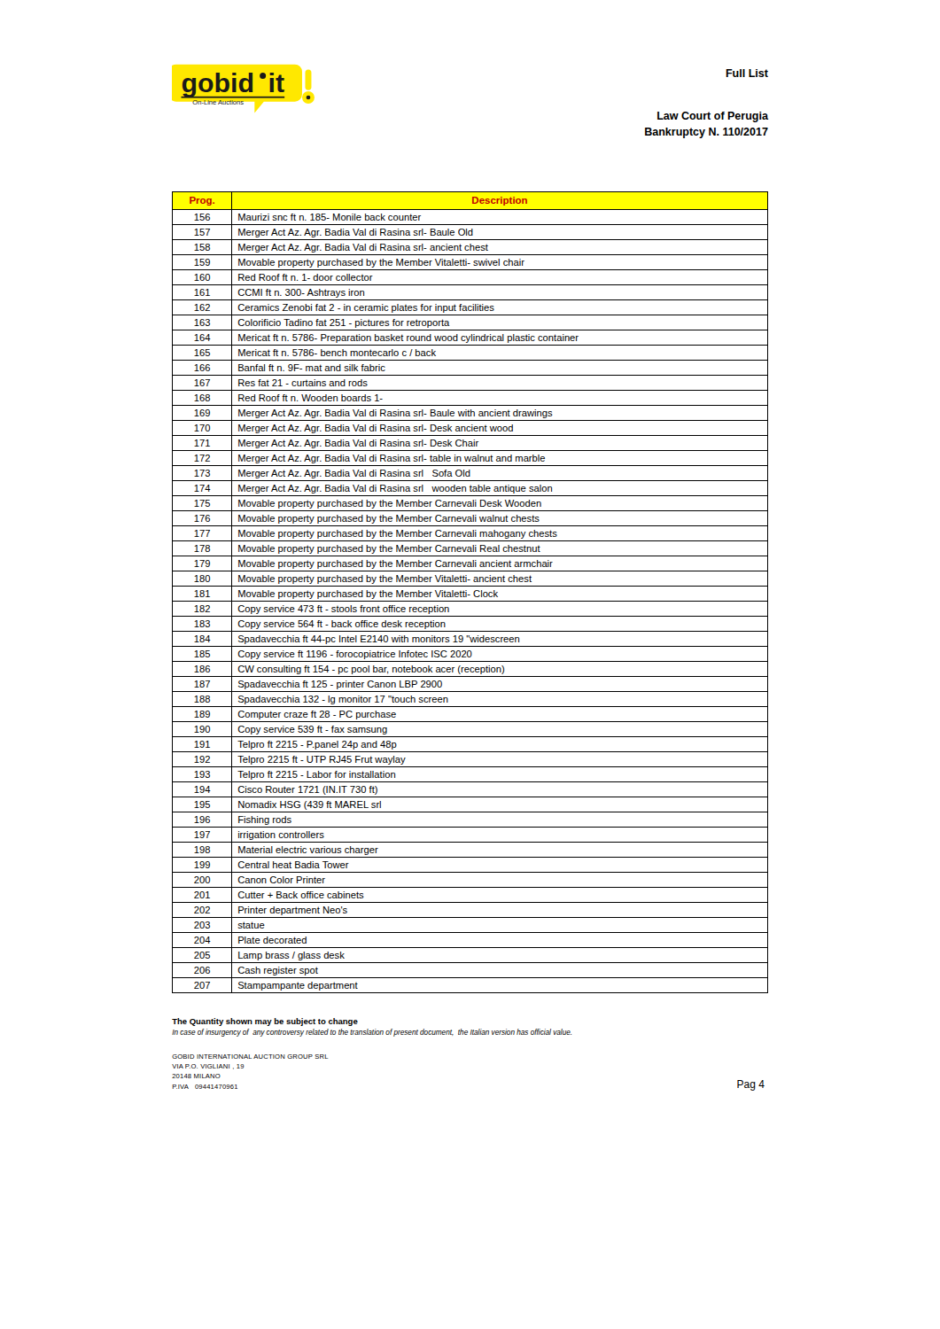gobid it On-Line Auctions
Full List
Law Court of Perugia
Bankruptcy N. 110/2017
| Prog. | Description |
| --- | --- |
| 156 | Maurizi snc ft n. 185- Monile back counter |
| 157 | Merger Act Az. Agr. Badia Val di Rasina srl- Baule Old |
| 158 | Merger Act Az. Agr. Badia Val di Rasina srl- ancient chest |
| 159 | Movable property purchased by the Member Vitaletti- swivel chair |
| 160 | Red Roof ft n. 1- door collector |
| 161 | CCMI ft n. 300- Ashtrays iron |
| 162 | Ceramics Zenobi fat 2 - in ceramic plates for input facilities |
| 163 | Colorificio Tadino fat 251 - pictures for retroporta |
| 164 | Mericat ft n. 5786- Preparation basket round wood cylindrical plastic container |
| 165 | Mericat ft n. 5786- bench montecarlo c / back |
| 166 | Banfal ft n. 9F- mat and silk fabric |
| 167 | Res fat 21 - curtains and rods |
| 168 | Red Roof ft n. Wooden boards 1- |
| 169 | Merger Act Az. Agr. Badia Val di Rasina srl- Baule with ancient drawings |
| 170 | Merger Act Az. Agr. Badia Val di Rasina srl- Desk ancient wood |
| 171 | Merger Act Az. Agr. Badia Val di Rasina srl- Desk Chair |
| 172 | Merger Act Az. Agr. Badia Val di Rasina srl- table in walnut and marble |
| 173 | Merger Act Az. Agr. Badia Val di Rasina srl Sofa Old |
| 174 | Merger Act Az. Agr. Badia Val di Rasina srl wooden table antique salon |
| 175 | Movable property purchased by the Member Carnevali Desk Wooden |
| 176 | Movable property purchased by the Member Carnevali walnut chests |
| 177 | Movable property purchased by the Member Carnevali mahogany chests |
| 178 | Movable property purchased by the Member Carnevali Real chestnut |
| 179 | Movable property purchased by the Member Carnevali ancient armchair |
| 180 | Movable property purchased by the Member Vitaletti- ancient chest |
| 181 | Movable property purchased by the Member Vitaletti- Clock |
| 182 | Copy service 473 ft - stools front office reception |
| 183 | Copy service 564 ft - back office desk reception |
| 184 | Spadavecchia ft 44-pc Intel E2140 with monitors 19 "widescreen |
| 185 | Copy service ft 1196 - forocopiatrice Infotec ISC 2020 |
| 186 | CW consulting ft 154 - pc pool bar, notebook acer (reception) |
| 187 | Spadavecchia ft 125 - printer Canon LBP 2900 |
| 188 | Spadavecchia 132 - lg monitor 17 "touch screen |
| 189 | Computer craze ft 28 - PC purchase |
| 190 | Copy service 539 ft - fax samsung |
| 191 | Telpro ft 2215 - P.panel 24p and 48p |
| 192 | Telpro 2215 ft - UTP RJ45 Frut waylay |
| 193 | Telpro ft 2215 - Labor for installation |
| 194 | Cisco Router 1721 (IN.IT 730 ft) |
| 195 | Nomadix HSG (439 ft MAREL srl |
| 196 | Fishing rods |
| 197 | irrigation controllers |
| 198 | Material electric various charger |
| 199 | Central heat Badia Tower |
| 200 | Canon Color Printer |
| 201 | Cutter + Back office cabinets |
| 202 | Printer department Neo's |
| 203 | statue |
| 204 | Plate decorated |
| 205 | Lamp brass / glass desk |
| 206 | Cash register spot |
| 207 | Stampampante department |
The Quantity shown may be subject to change
In case of insurgency of any controversy related to the translation of present document, the Italian version has official value.
GOBID INTERNATIONAL AUCTION GROUP SRL
VIA P.O. VIGLIANI , 19
20148 MILANO
P.IVA 09441470961
Pag 4